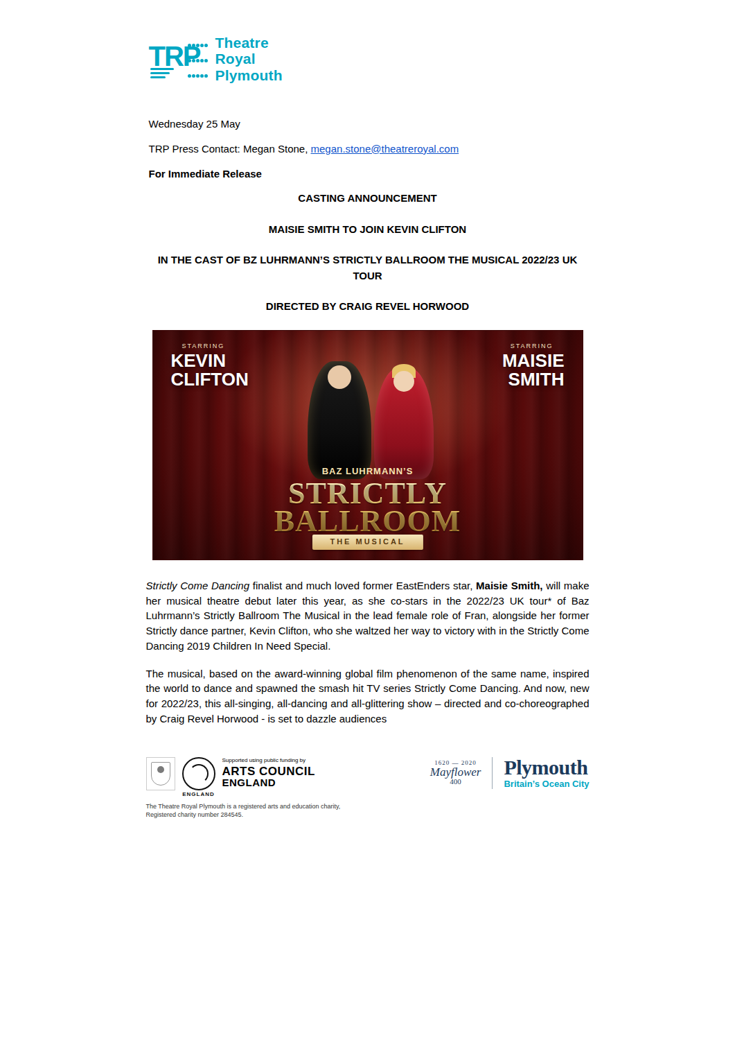TRP
Theatre
Royal
Plymouth
Wednesday 25 May
TRP Press Contact: Megan Stone, megan.stone@theatreroyal.com
For Immediate Release
CASTING ANNOUNCEMENT
MAISIE SMITH TO JOIN KEVIN CLIFTON
IN THE CAST OF BZ LUHRMANN’S STRICTLY BALLROOM THE MUSICAL 2022/23 UK TOUR
DIRECTED BY CRAIG REVEL HORWOOD
STARRING
KEVIN
CLIFTON
STARRING
MAISIE
SMITH
BAZ LUHRMANN’S
STRICTLY
BALLROOM
THE MUSICAL
Strictly Come Dancing finalist and much loved former EastEnders star, Maisie Smith, will make her musical theatre debut later this year, as she co-stars in the 2022/23 UK tour* of Baz Luhrmann’s Strictly Ballroom The Musical in the lead female role of Fran, alongside her former Strictly dance partner, Kevin Clifton, who she waltzed her way to victory with in the Strictly Come Dancing 2019 Children In Need Special.
The musical, based on the award-winning global film phenomenon of the same name, inspired the world to dance and spawned the smash hit TV series Strictly Come Dancing. And now, new for 2022/23, this all-singing, all-dancing and all-glittering show – directed and co-choreographed by Craig Revel Horwood - is set to dazzle audiences
ENGLAND
Supported using public funding by
ARTS COUNCIL
ENGLAND
1620 — 2020
Mayflower
400
Plymouth
Britain’s Ocean City
The Theatre Royal Plymouth is a registered arts and education charity,
Registered charity number 284545.